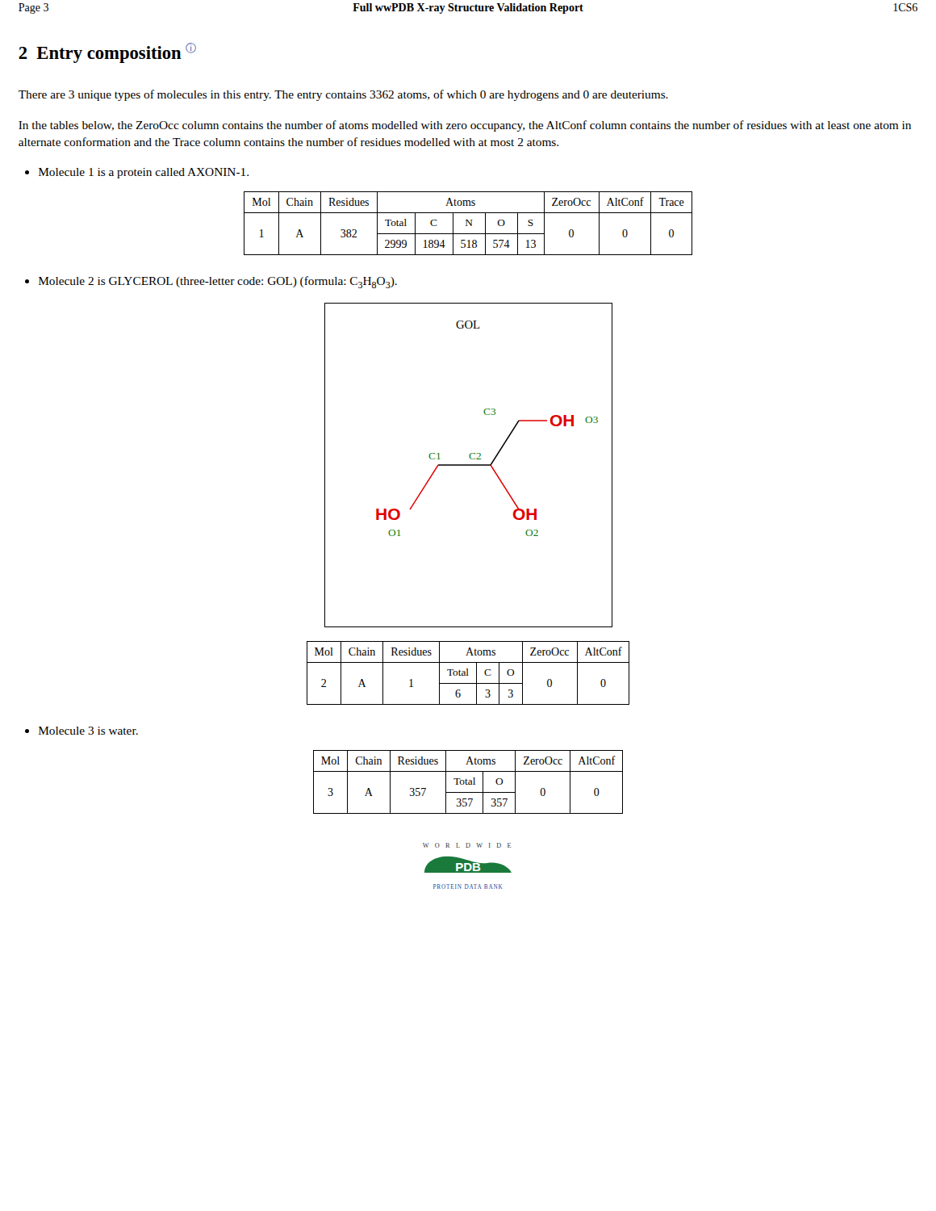Page 3
Full wwPDB X-ray Structure Validation Report
1CS6
2 Entry composition ⓘ
There are 3 unique types of molecules in this entry. The entry contains 3362 atoms, of which 0 are hydrogens and 0 are deuteriums.
In the tables below, the ZeroOcc column contains the number of atoms modelled with zero occupancy, the AltConf column contains the number of residues with at least one atom in alternate conformation and the Trace column contains the number of residues modelled with at most 2 atoms.
Molecule 1 is a protein called AXONIN-1.
| Mol | Chain | Residues | Atoms | ZeroOcc | AltConf | Trace |
| --- | --- | --- | --- | --- | --- | --- |
| 1 | A | 382 | Total | C | N | O | S | 0 | 0 | 0 |
| 2999 | 1894 | 518 | 574 | 13 |
Molecule 2 is GLYCEROL (three-letter code: GOL) (formula: C3 H8 O3).
GOL
C3 C1 C2 OH O3 HO O1 OH O2
| Mol | Chain | Residues | Atoms | ZeroOcc | AltConf |
| --- | --- | --- | --- | --- | --- |
| 2 | A | 1 | Total | C | O | 0 | 0 |
| 6 | 3 | 3 |
Molecule 3 is water.
| Mol | Chain | Residues | Atoms | ZeroOcc | AltConf |
| --- | --- | --- | --- | --- | --- |
| 3 | A | 357 | Total | O | 0 | 0 |
| 357 | 357 |
W O R L D W I D E
PDB
PROTEIN DATA BANK